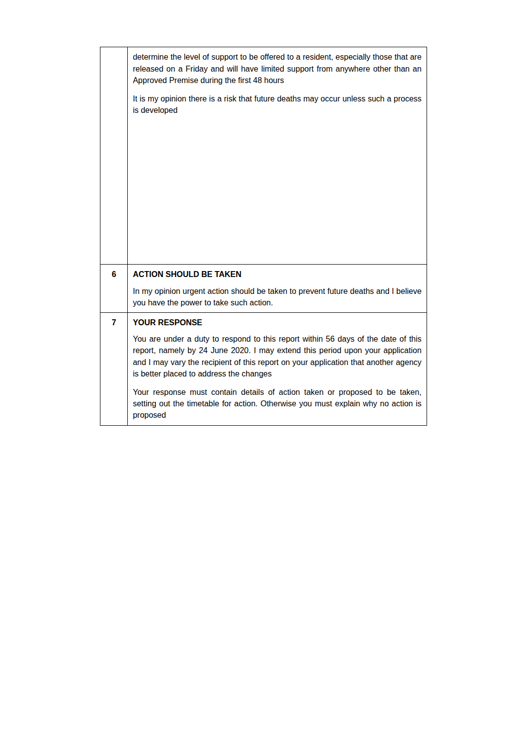| | determine the level of support to be offered to a resident, especially those that are released on a Friday and will have limited support from anywhere other than an Approved Premise during the first 48 hours It is my opinion there is a risk that future deaths may occur unless such a process is developed |
| 6 | ACTION SHOULD BE TAKEN In my opinion urgent action should be taken to prevent future deaths and I believe you have the power to take such action. |
| 7 | YOUR RESPONSE You are under a duty to respond to this report within 56 days of the date of this report, namely by 24 June 2020. I may extend this period upon your application and I may vary the recipient of this report on your application that another agency is better placed to address the changes Your response must contain details of action taken or proposed to be taken, setting out the timetable for action. Otherwise you must explain why no action is proposed |